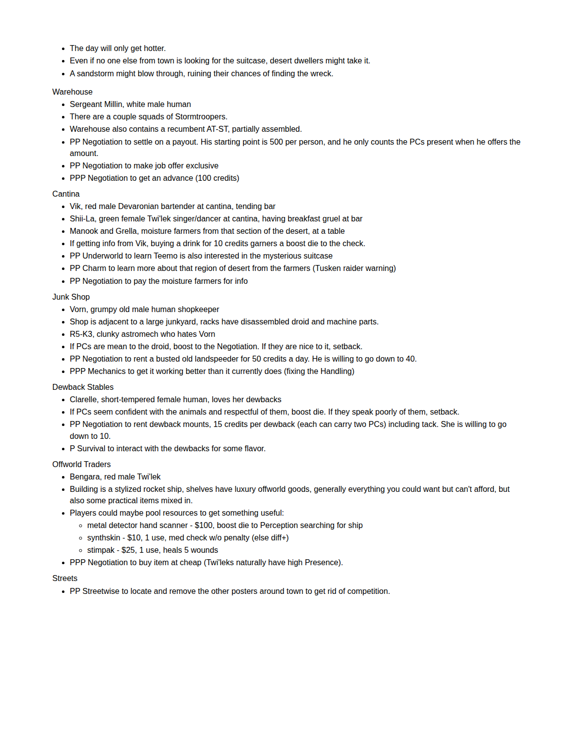The day will only get hotter.
Even if no one else from town is looking for the suitcase, desert dwellers might take it.
A sandstorm might blow through, ruining their chances of finding the wreck.
Warehouse
Sergeant Millin, white male human
There are a couple squads of Stormtroopers.
Warehouse also contains a recumbent AT-ST, partially assembled.
PP Negotiation to settle on a payout. His starting point is 500 per person, and he only counts the PCs present when he offers the amount.
PP Negotiation to make job offer exclusive
PPP Negotiation to get an advance (100 credits)
Cantina
Vik, red male Devaronian bartender at cantina, tending bar
Shii-La, green female Twi'lek singer/dancer at cantina, having breakfast gruel at bar
Manook and Grella, moisture farmers from that section of the desert, at a table
If getting info from Vik, buying a drink for 10 credits garners a boost die to the check.
PP Underworld to learn Teemo is also interested in the mysterious suitcase
PP Charm to learn more about that region of desert from the farmers (Tusken raider warning)
PP Negotiation to pay the moisture farmers for info
Junk Shop
Vorn, grumpy old male human shopkeeper
Shop is adjacent to a large junkyard, racks have disassembled droid and machine parts.
R5-K3, clunky astromech who hates Vorn
If PCs are mean to the droid, boost to the Negotiation. If they are nice to it, setback.
PP Negotiation to rent a busted old landspeeder for 50 credits a day. He is willing to go down to 40.
PPP Mechanics to get it working better than it currently does (fixing the Handling)
Dewback Stables
Clarelle, short-tempered female human, loves her dewbacks
If PCs seem confident with the animals and respectful of them, boost die. If they speak poorly of them, setback.
PP Negotiation to rent dewback mounts, 15 credits per dewback (each can carry two PCs) including tack. She is willing to go down to 10.
P Survival to interact with the dewbacks for some flavor.
Offworld Traders
Bengara, red male Twi'lek
Building is a stylized rocket ship, shelves have luxury offworld goods, generally everything you could want but can't afford, but also some practical items mixed in.
Players could maybe pool resources to get something useful:
metal detector hand scanner - $100, boost die to Perception searching for ship
synthskin - $10, 1 use, med check w/o penalty (else diff+)
stimpak - $25, 1 use, heals 5 wounds
PPP Negotiation to buy item at cheap (Twi'leks naturally have high Presence).
Streets
PP Streetwise to locate and remove the other posters around town to get rid of competition.